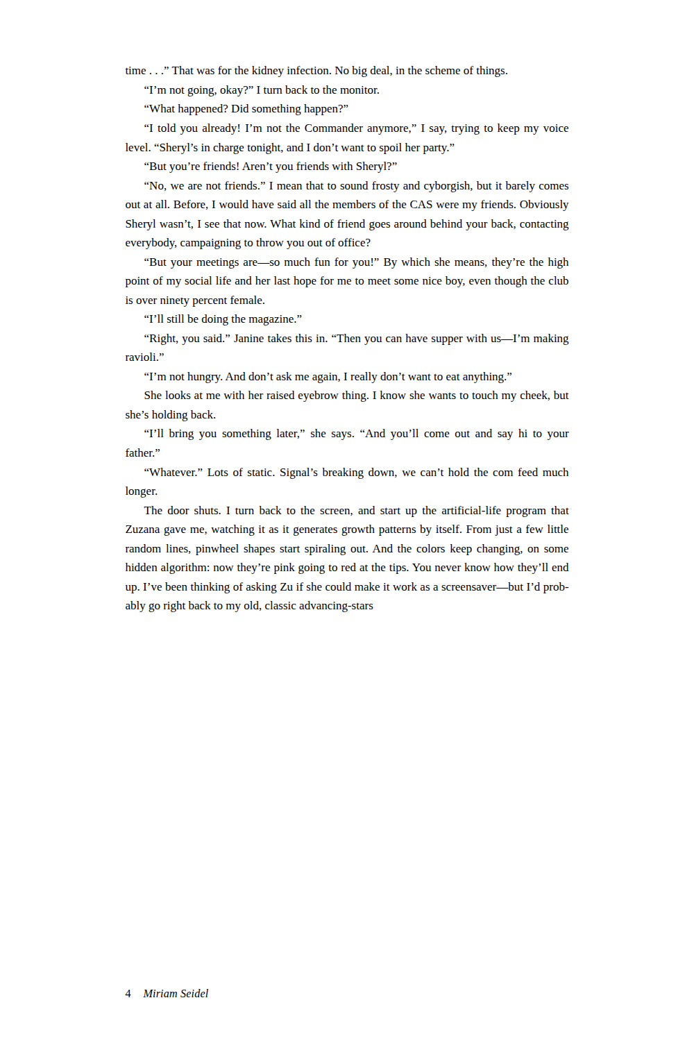time . . .” That was for the kidney infection. No big deal, in the scheme of things.
“I’m not going, okay?” I turn back to the monitor.
“What happened? Did something happen?”
“I told you already! I’m not the Commander anymore,” I say, trying to keep my voice level. “Sheryl’s in charge tonight, and I don’t want to spoil her party.”
“But you’re friends! Aren’t you friends with Sheryl?”
“No, we are not friends.” I mean that to sound frosty and cyborgish, but it barely comes out at all. Before, I would have said all the members of the CAS were my friends. Obviously Sheryl wasn’t, I see that now. What kind of friend goes around behind your back, contacting everybody, campaigning to throw you out of office?
“But your meetings are—so much fun for you!” By which she means, they’re the high point of my social life and her last hope for me to meet some nice boy, even though the club is over ninety percent female.
“I’ll still be doing the magazine.”
“Right, you said.” Janine takes this in. “Then you can have supper with us—I’m making ravioli.”
“I’m not hungry. And don’t ask me again, I really don’t want to eat anything.”
She looks at me with her raised eyebrow thing. I know she wants to touch my cheek, but she’s holding back.
“I’ll bring you something later,” she says. “And you’ll come out and say hi to your father.”
“Whatever.” Lots of static. Signal’s breaking down, we can’t hold the com feed much longer.
The door shuts. I turn back to the screen, and start up the artificial-life program that Zuzana gave me, watching it as it generates growth patterns by itself. From just a few little random lines, pinwheel shapes start spiraling out. And the colors keep changing, on some hidden algorithm: now they’re pink going to red at the tips. You never know how they’ll end up. I’ve been thinking of asking Zu if she could make it work as a screensaver—but I’d probably go right back to my old, classic advancing-stars
4 Miriam Seidel